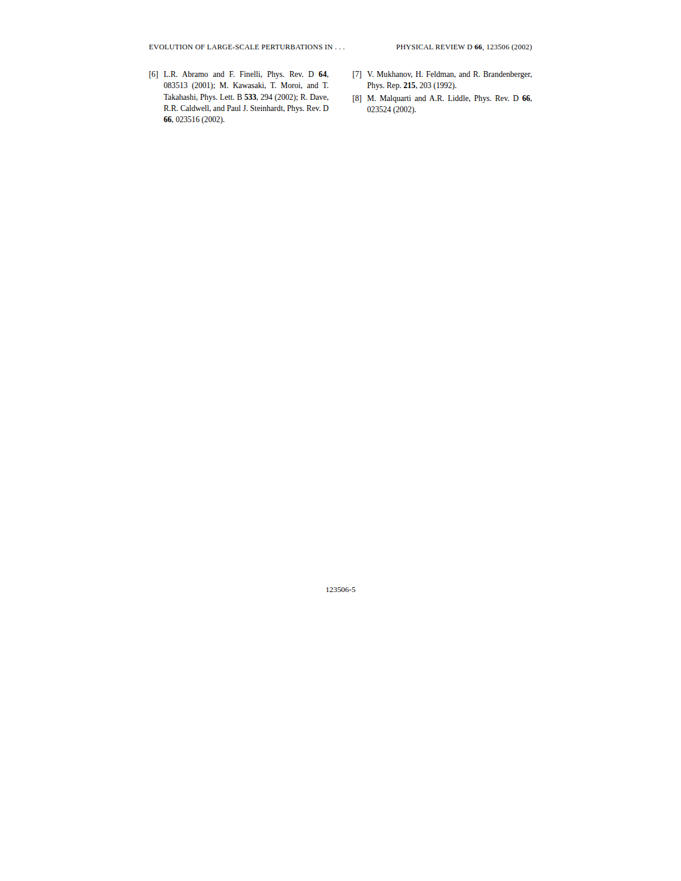Evolution of large-scale perturbations in . . . Physical Review D 66, 123506 (2002)
[6] L.R. Abramo and F. Finelli, Phys. Rev. D 64, 083513 (2001); M. Kawasaki, T. Moroi, and T. Takahashi, Phys. Lett. B 533, 294 (2002); R. Dave, R.R. Caldwell, and Paul J. Steinhardt, Phys. Rev. D 66, 023516 (2002).
[7] V. Mukhanov, H. Feldman, and R. Brandenberger, Phys. Rep. 215, 203 (1992).
[8] M. Malquarti and A.R. Liddle, Phys. Rev. D 66, 023524 (2002).
123506-5